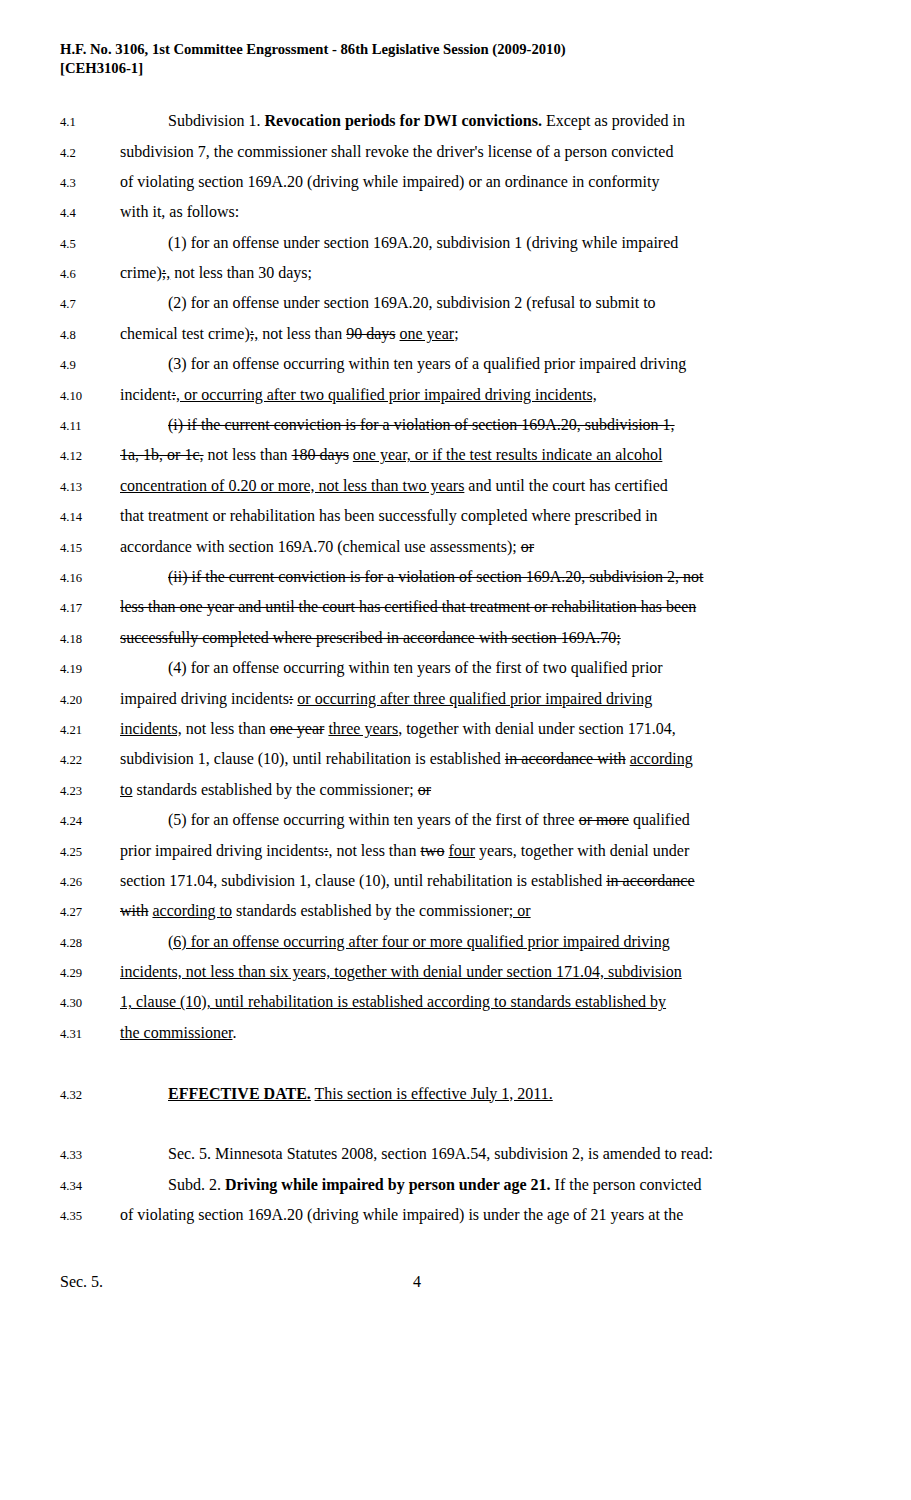H.F. No. 3106, 1st Committee Engrossment - 86th Legislative Session (2009-2010)
[CEH3106-1]
4.1 Subdivision 1. Revocation periods for DWI convictions. Except as provided in
4.2 subdivision 7, the commissioner shall revoke the driver's license of a person convicted
4.3 of violating section 169A.20 (driving while impaired) or an ordinance in conformity
4.4 with it, as follows:
4.5(1) for an offense under section 169A.20, subdivision 1 (driving while impaired
4.6 crime);, not less than 30 days;
4.7(2) for an offense under section 169A.20, subdivision 2 (refusal to submit to
4.8 chemical test crime);, not less than 90 days one year;
4.9(3) for an offense occurring within ten years of a qualified prior impaired driving
4.10 incident:, or occurring after two qualified prior impaired driving incidents,
4.11(i) if the current conviction is for a violation of section 169A.20, subdivision 1,
4.121a, 1b, or 1c, not less than 180 days one year, or if the test results indicate an alcohol
4.13 concentration of 0.20 or more, not less than two years and until the court has certified
4.14 that treatment or rehabilitation has been successfully completed where prescribed in
4.15 accordance with section 169A.70 (chemical use assessments); or
4.16(ii) if the current conviction is for a violation of section 169A.20, subdivision 2, not
4.17 less than one year and until the court has certified that treatment or rehabilitation has been
4.18 successfully completed where prescribed in accordance with section 169A.70;
4.19(4) for an offense occurring within ten years of the first of two qualified prior
4.20 impaired driving incidents: or occurring after three qualified prior impaired driving
4.21 incidents, not less than one year three years, together with denial under section 171.04,
4.22 subdivision 1, clause (10), until rehabilitation is established in accordance with according
4.23 to standards established by the commissioner; or
4.24(5) for an offense occurring within ten years of the first of three or more qualified
4.25 prior impaired driving incidents:, not less than two four years, together with denial under
4.26 section 171.04, subdivision 1, clause (10), until rehabilitation is established in accordance
4.27 with according to standards established by the commissioner; or
4.28(6) for an offense occurring after four or more qualified prior impaired driving
4.29 incidents, not less than six years, together with denial under section 171.04, subdivision
4.301, clause (10), until rehabilitation is established according to standards established by
4.31 the commissioner.
4.32 EFFECTIVE DATE. This section is effective July 1, 2011.
4.33 Sec. 5. Minnesota Statutes 2008, section 169A.54, subdivision 2, is amended to read:
4.34 Subd. 2. Driving while impaired by person under age 21. If the person convicted
4.35 of violating section 169A.20 (driving while impaired) is under the age of 21 years at the
Sec. 5. 4